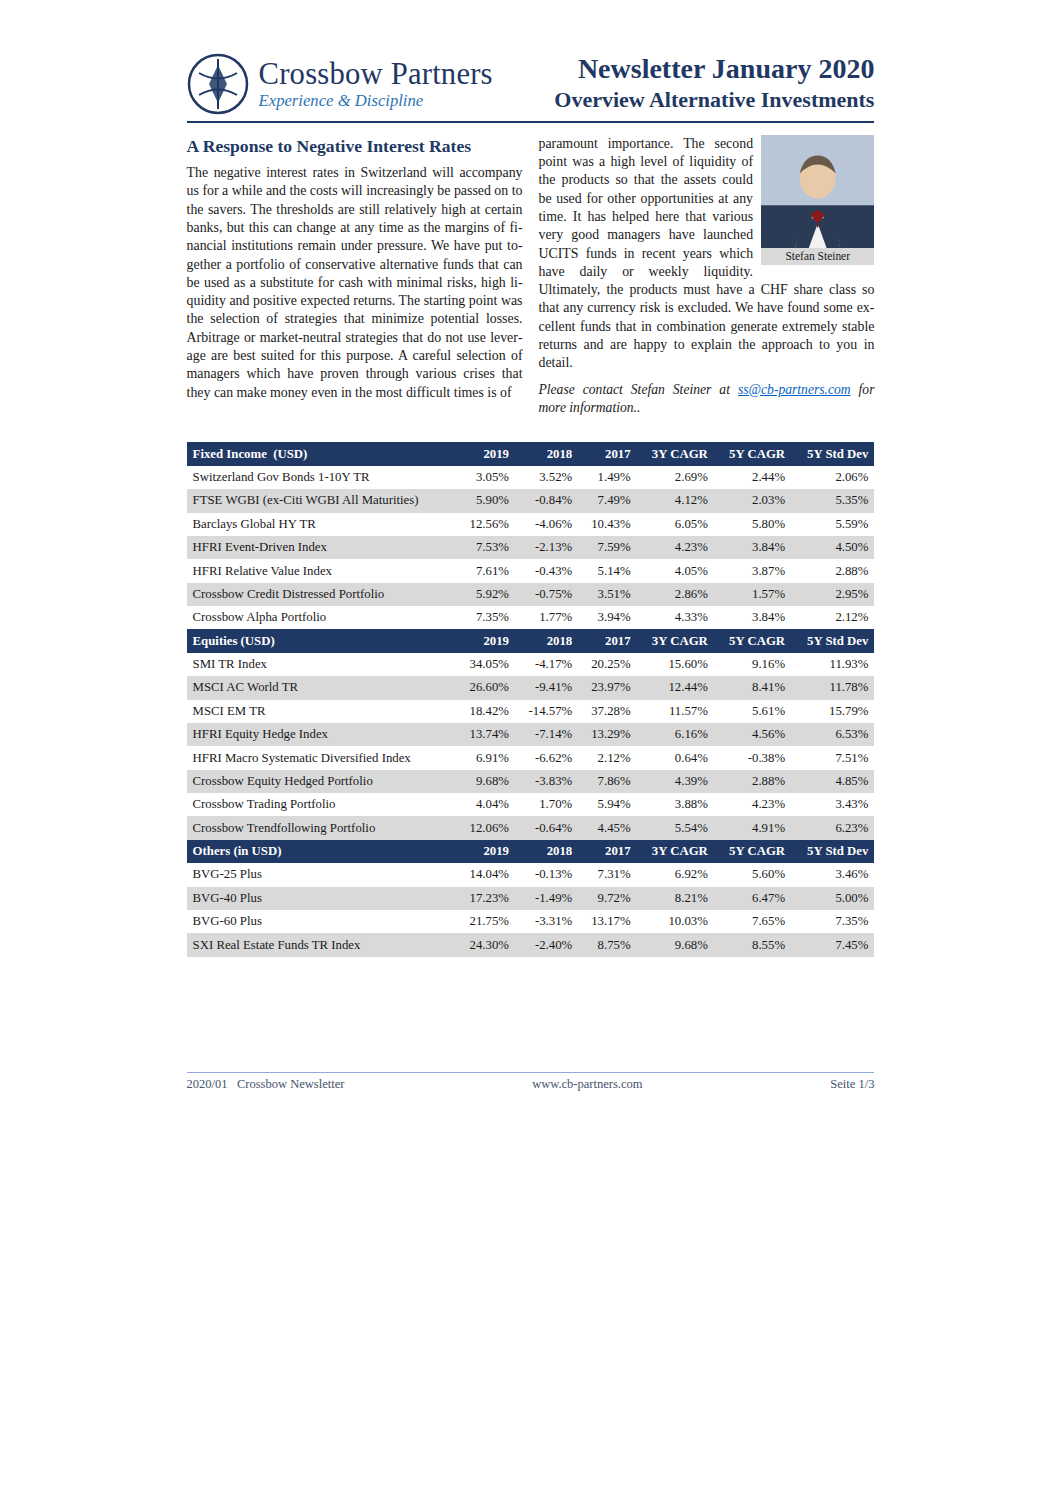Crossbow Partners
Experience & Discipline
Newsletter January 2020
Overview Alternative Investments
A Response to Negative Interest Rates
The negative interest rates in Switzerland will accompany us for a while and the costs will increasingly be passed on to the savers. The thresholds are still relatively high at certain banks, but this can change at any time as the margins of financial institutions remain under pressure. We have put together a portfolio of conservative alternative funds that can be used as a substitute for cash with minimal risks, high liquidity and positive expected returns. The starting point was the selection of strategies that minimize potential losses. Arbitrage or market-neutral strategies that do not use leverage are best suited for this purpose. A careful selection of managers which have proven through various crises that they can make money even in the most difficult times is of
Stefan Steiner
paramount importance. The second point was a high level of liquidity of the products so that the assets could be used for other opportunities at any time. It has helped here that various very good managers have launched UCITS funds in recent years which have daily or weekly liquidity. Ultimately, the products must have a CHF share class so that any currency risk is excluded. We have found some excellent funds that in combination generate extremely stable returns and are happy to explain the approach to you in detail.
Please contact Stefan Steiner at ss@cb-partners.com for more information..
| Fixed Income (USD) | 2019 | 2018 | 2017 | 3Y CAGR | 5Y CAGR | 5Y Std Dev |
| --- | --- | --- | --- | --- | --- | --- |
| Switzerland Gov Bonds 1-10Y TR | 3.05% | 3.52% | 1.49% | 2.69% | 2.44% | 2.06% |
| FTSE WGBI (ex-Citi WGBI All Maturities) | 5.90% | -0.84% | 7.49% | 4.12% | 2.03% | 5.35% |
| Barclays Global HY TR | 12.56% | -4.06% | 10.43% | 6.05% | 5.80% | 5.59% |
| HFRI Event-Driven Index | 7.53% | -2.13% | 7.59% | 4.23% | 3.84% | 4.50% |
| HFRI Relative Value Index | 7.61% | -0.43% | 5.14% | 4.05% | 3.87% | 2.88% |
| Crossbow Credit Distressed Portfolio | 5.92% | -0.75% | 3.51% | 2.86% | 1.57% | 2.95% |
| Crossbow Alpha Portfolio | 7.35% | 1.77% | 3.94% | 4.33% | 3.84% | 2.12% |
| Equities (USD) | 2019 | 2018 | 2017 | 3Y CAGR | 5Y CAGR | 5Y Std Dev |
| SMI TR Index | 34.05% | -4.17% | 20.25% | 15.60% | 9.16% | 11.93% |
| MSCI AC World TR | 26.60% | -9.41% | 23.97% | 12.44% | 8.41% | 11.78% |
| MSCI EM TR | 18.42% | -14.57% | 37.28% | 11.57% | 5.61% | 15.79% |
| HFRI Equity Hedge Index | 13.74% | -7.14% | 13.29% | 6.16% | 4.56% | 6.53% |
| HFRI Macro Systematic Diversified Index | 6.91% | -6.62% | 2.12% | 0.64% | -0.38% | 7.51% |
| Crossbow Equity Hedged Portfolio | 9.68% | -3.83% | 7.86% | 4.39% | 2.88% | 4.85% |
| Crossbow Trading Portfolio | 4.04% | 1.70% | 5.94% | 3.88% | 4.23% | 3.43% |
| Crossbow Trendfollowing Portfolio | 12.06% | -0.64% | 4.45% | 5.54% | 4.91% | 6.23% |
| Others (in USD) | 2019 | 2018 | 2017 | 3Y CAGR | 5Y CAGR | 5Y Std Dev |
| BVG-25 Plus | 14.04% | -0.13% | 7.31% | 6.92% | 5.60% | 3.46% |
| BVG-40 Plus | 17.23% | -1.49% | 9.72% | 8.21% | 6.47% | 5.00% |
| BVG-60 Plus | 21.75% | -3.31% | 13.17% | 10.03% | 7.65% | 7.35% |
| SXI Real Estate Funds TR Index | 24.30% | -2.40% | 8.75% | 9.68% | 8.55% | 7.45% |
2020/01 Crossbow Newsletter
www.cb-partners.com
Seite 1/3